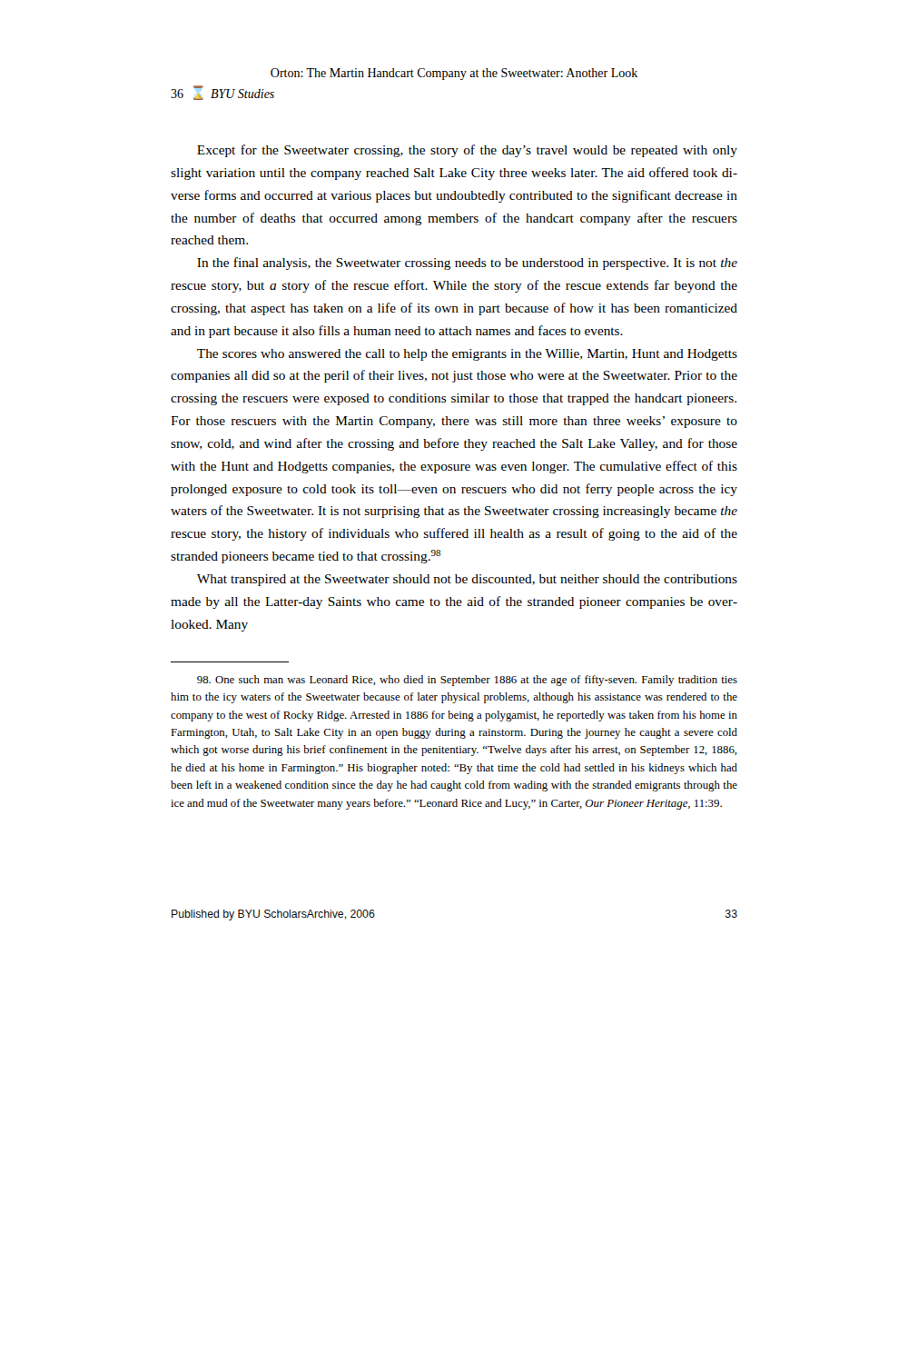Orton: The Martin Handcart Company at the Sweetwater: Another Look
36⌛BYU Studies
Except for the Sweetwater crossing, the story of the day’s travel would be repeated with only slight variation until the company reached Salt Lake City three weeks later. The aid offered took diverse forms and occurred at various places but undoubtedly contributed to the significant decrease in the number of deaths that occurred among members of the handcart company after the rescuers reached them.
In the final analysis, the Sweetwater crossing needs to be understood in perspective. It is not the rescue story, but a story of the rescue effort. While the story of the rescue extends far beyond the crossing, that aspect has taken on a life of its own in part because of how it has been romanticized and in part because it also fills a human need to attach names and faces to events.
The scores who answered the call to help the emigrants in the Willie, Martin, Hunt and Hodgetts companies all did so at the peril of their lives, not just those who were at the Sweetwater. Prior to the crossing the rescuers were exposed to conditions similar to those that trapped the handcart pioneers. For those rescuers with the Martin Company, there was still more than three weeks’ exposure to snow, cold, and wind after the crossing and before they reached the Salt Lake Valley, and for those with the Hunt and Hodgetts companies, the exposure was even longer. The cumulative effect of this prolonged exposure to cold took its toll—even on rescuers who did not ferry people across the icy waters of the Sweetwater. It is not surprising that as the Sweetwater crossing increasingly became the rescue story, the history of individuals who suffered ill health as a result of going to the aid of the stranded pioneers became tied to that crossing.98
What transpired at the Sweetwater should not be discounted, but neither should the contributions made by all the Latter-day Saints who came to the aid of the stranded pioneer companies be overlooked. Many
98. One such man was Leonard Rice, who died in September 1886 at the age of fifty-seven. Family tradition ties him to the icy waters of the Sweetwater because of later physical problems, although his assistance was rendered to the company to the west of Rocky Ridge. Arrested in 1886 for being a polygamist, he reportedly was taken from his home in Farmington, Utah, to Salt Lake City in an open buggy during a rainstorm. During the journey he caught a severe cold which got worse during his brief confinement in the penitentiary. “Twelve days after his arrest, on September 12, 1886, he died at his home in Farmington.” His biographer noted: “By that time the cold had settled in his kidneys which had been left in a weakened condition since the day he had caught cold from wading with the stranded emigrants through the ice and mud of the Sweetwater many years before.” “Leonard Rice and Lucy,” in Carter, Our Pioneer Heritage, 11:39.
Published by BYU ScholarsArchive, 2006 33